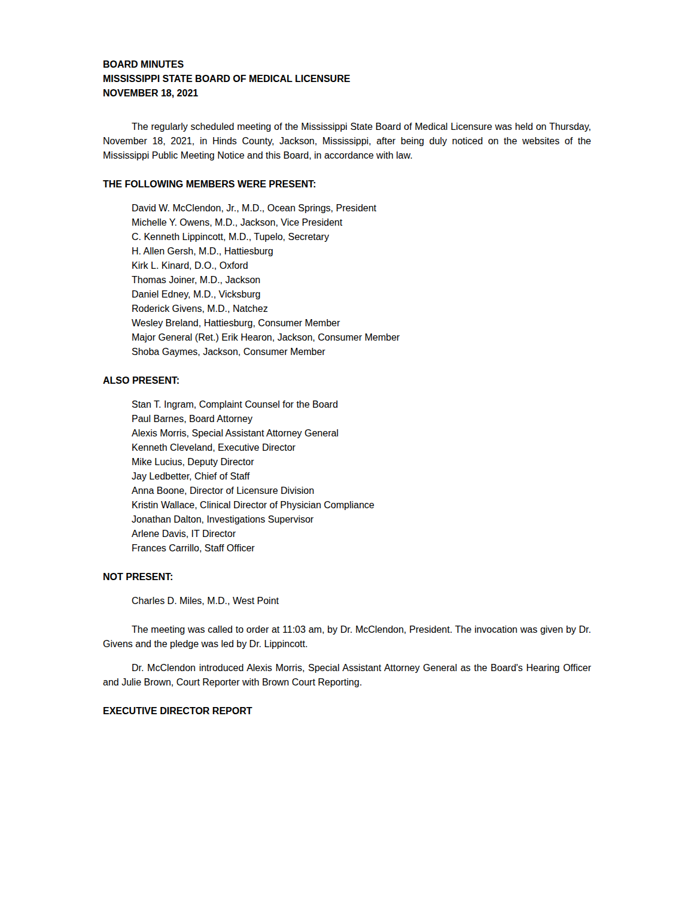BOARD MINUTES
MISSISSIPPI STATE BOARD OF MEDICAL LICENSURE
NOVEMBER 18, 2021
The regularly scheduled meeting of the Mississippi State Board of Medical Licensure was held on Thursday, November 18, 2021, in Hinds County, Jackson, Mississippi, after being duly noticed on the websites of the Mississippi Public Meeting Notice and this Board, in accordance with law.
The Following Members Were Present:
David W. McClendon, Jr., M.D., Ocean Springs, President
Michelle Y. Owens, M.D., Jackson, Vice President
C. Kenneth Lippincott, M.D., Tupelo, Secretary
H. Allen Gersh, M.D., Hattiesburg
Kirk L. Kinard, D.O., Oxford
Thomas Joiner, M.D., Jackson
Daniel Edney, M.D., Vicksburg
Roderick Givens, M.D., Natchez
Wesley Breland, Hattiesburg, Consumer Member
Major General (Ret.) Erik Hearon, Jackson, Consumer Member
Shoba Gaymes, Jackson, Consumer Member
Also Present:
Stan T. Ingram, Complaint Counsel for the Board
Paul Barnes, Board Attorney
Alexis Morris, Special Assistant Attorney General
Kenneth Cleveland, Executive Director
Mike Lucius, Deputy Director
Jay Ledbetter, Chief of Staff
Anna Boone, Director of Licensure Division
Kristin Wallace, Clinical Director of Physician Compliance
Jonathan Dalton, Investigations Supervisor
Arlene Davis, IT Director
Frances Carrillo, Staff Officer
Not Present:
Charles D. Miles, M.D., West Point
The meeting was called to order at 11:03 am, by Dr. McClendon, President. The invocation was given by Dr. Givens and the pledge was led by Dr. Lippincott.
Dr. McClendon introduced Alexis Morris, Special Assistant Attorney General as the Board's Hearing Officer and Julie Brown, Court Reporter with Brown Court Reporting.
Executive Director Report